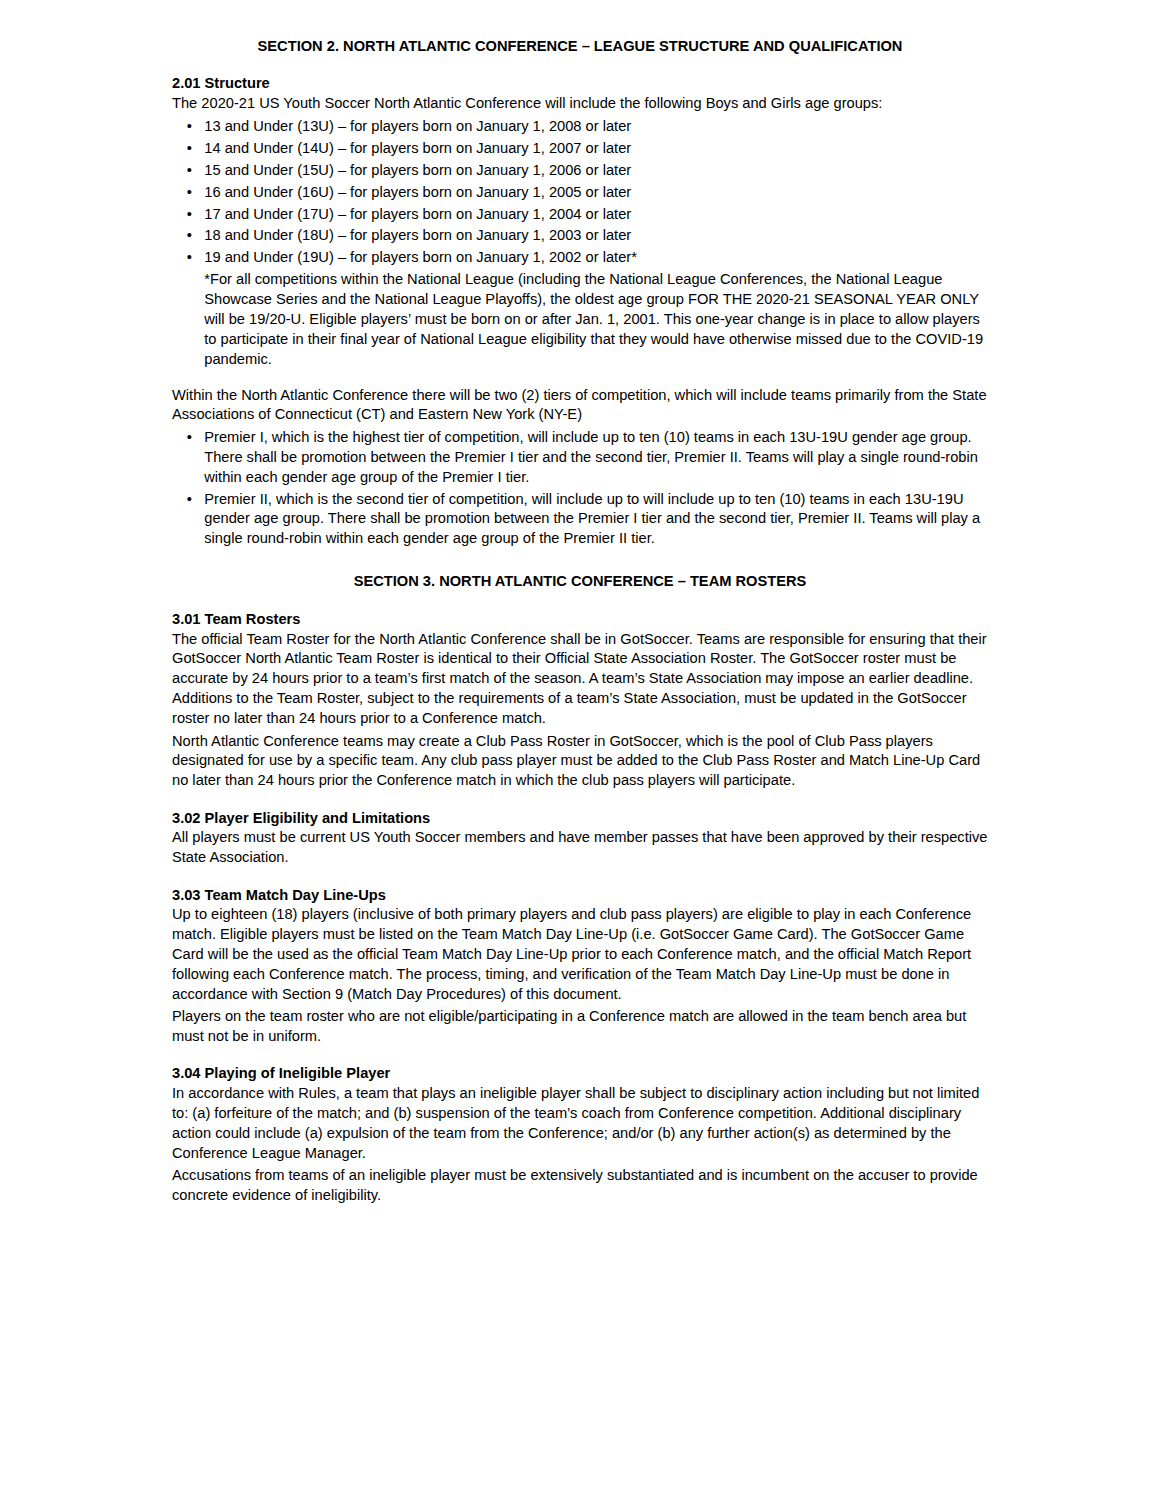SECTION 2. NORTH ATLANTIC CONFERENCE – LEAGUE STRUCTURE AND QUALIFICATION
2.01 Structure
The 2020-21 US Youth Soccer North Atlantic Conference will include the following Boys and Girls age groups:
13 and Under (13U) – for players born on January 1, 2008 or later
14 and Under (14U) – for players born on January 1, 2007 or later
15 and Under (15U) – for players born on January 1, 2006 or later
16 and Under (16U) – for players born on January 1, 2005 or later
17 and Under (17U) – for players born on January 1, 2004 or later
18 and Under (18U) – for players born on January 1, 2003 or later
19 and Under (19U) – for players born on January 1, 2002 or later*
*For all competitions within the National League (including the National League Conferences, the National League Showcase Series and the National League Playoffs), the oldest age group FOR THE 2020-21 SEASONAL YEAR ONLY will be 19/20-U. Eligible players’ must be born on or after Jan. 1, 2001. This one-year change is in place to allow players to participate in their final year of National League eligibility that they would have otherwise missed due to the COVID-19 pandemic.
Within the North Atlantic Conference there will be two (2) tiers of competition, which will include teams primarily from the State Associations of Connecticut (CT) and Eastern New York (NY-E)
Premier I, which is the highest tier of competition, will include up to ten (10) teams in each 13U-19U gender age group. There shall be promotion between the Premier I tier and the second tier, Premier II. Teams will play a single round-robin within each gender age group of the Premier I tier.
Premier II, which is the second tier of competition, will include up to will include up to ten (10) teams in each 13U-19U gender age group. There shall be promotion between the Premier I tier and the second tier, Premier II. Teams will play a single round-robin within each gender age group of the Premier II tier.
SECTION 3. NORTH ATLANTIC CONFERENCE – TEAM ROSTERS
3.01 Team Rosters
The official Team Roster for the North Atlantic Conference shall be in GotSoccer. Teams are responsible for ensuring that their GotSoccer North Atlantic Team Roster is identical to their Official State Association Roster. The GotSoccer roster must be accurate by 24 hours prior to a team’s first match of the season. A team’s State Association may impose an earlier deadline. Additions to the Team Roster, subject to the requirements of a team’s State Association, must be updated in the GotSoccer roster no later than 24 hours prior to a Conference match.
North Atlantic Conference teams may create a Club Pass Roster in GotSoccer, which is the pool of Club Pass players designated for use by a specific team. Any club pass player must be added to the Club Pass Roster and Match Line-Up Card no later than 24 hours prior the Conference match in which the club pass players will participate.
3.02 Player Eligibility and Limitations
All players must be current US Youth Soccer members and have member passes that have been approved by their respective State Association.
3.03 Team Match Day Line-Ups
Up to eighteen (18) players (inclusive of both primary players and club pass players) are eligible to play in each Conference match. Eligible players must be listed on the Team Match Day Line-Up (i.e. GotSoccer Game Card). The GotSoccer Game Card will be the used as the official Team Match Day Line-Up prior to each Conference match, and the official Match Report following each Conference match. The process, timing, and verification of the Team Match Day Line-Up must be done in accordance with Section 9 (Match Day Procedures) of this document.
Players on the team roster who are not eligible/participating in a Conference match are allowed in the team bench area but must not be in uniform.
3.04 Playing of Ineligible Player
In accordance with Rules, a team that plays an ineligible player shall be subject to disciplinary action including but not limited to: (a) forfeiture of the match; and (b) suspension of the team’s coach from Conference competition. Additional disciplinary action could include (a) expulsion of the team from the Conference; and/or (b) any further action(s) as determined by the Conference League Manager.
Accusations from teams of an ineligible player must be extensively substantiated and is incumbent on the accuser to provide concrete evidence of ineligibility.